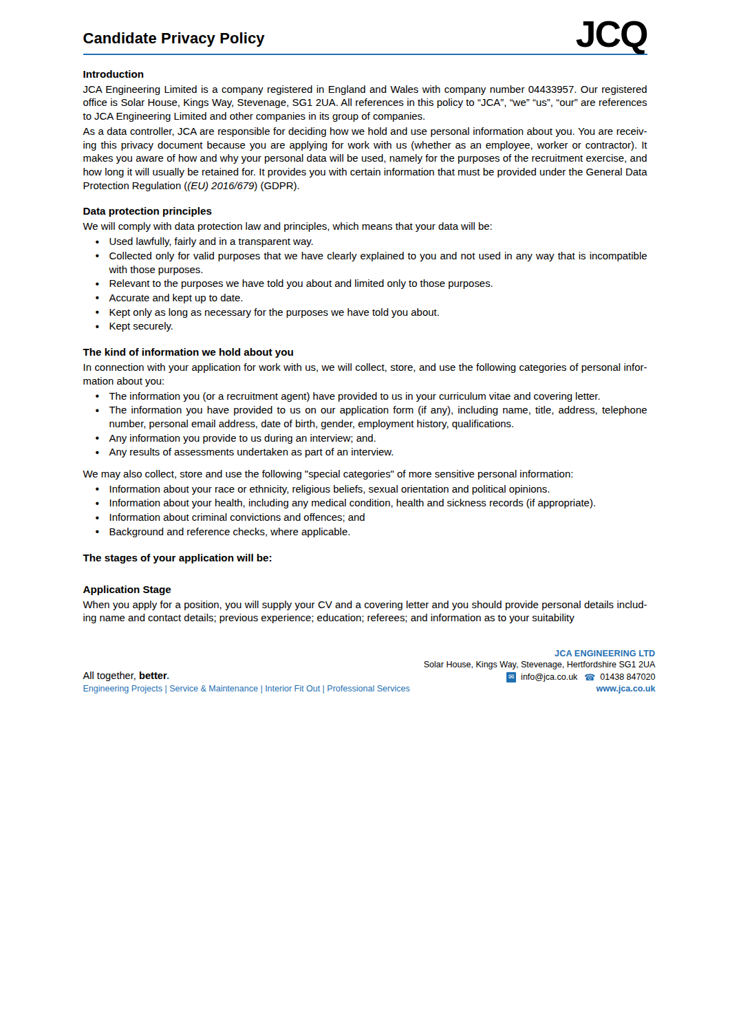Candidate Privacy Policy
JCQ
Introduction
JCA Engineering Limited is a company registered in England and Wales with company number 04433957. Our registered office is Solar House, Kings Way, Stevenage, SG1 2UA. All references in this policy to “JCA”, “we” “us”, “our” are references to JCA Engineering Limited and other companies in its group of companies.
As a data controller, JCA are responsible for deciding how we hold and use personal information about you. You are receiving this privacy document because you are applying for work with us (whether as an employee, worker or contractor). It makes you aware of how and why your personal data will be used, namely for the purposes of the recruitment exercise, and how long it will usually be retained for. It provides you with certain information that must be provided under the General Data Protection Regulation ((EU) 2016/679) (GDPR).
Data protection principles
We will comply with data protection law and principles, which means that your data will be:
Used lawfully, fairly and in a transparent way.
Collected only for valid purposes that we have clearly explained to you and not used in any way that is incompatible with those purposes.
Relevant to the purposes we have told you about and limited only to those purposes.
Accurate and kept up to date.
Kept only as long as necessary for the purposes we have told you about.
Kept securely.
The kind of information we hold about you
In connection with your application for work with us, we will collect, store, and use the following categories of personal information about you:
The information you (or a recruitment agent) have provided to us in your curriculum vitae and covering letter.
The information you have provided to us on our application form (if any), including name, title, address, telephone number, personal email address, date of birth, gender, employment history, qualifications.
Any information you provide to us during an interview; and.
Any results of assessments undertaken as part of an interview.
We may also collect, store and use the following "special categories" of more sensitive personal information:
Information about your race or ethnicity, religious beliefs, sexual orientation and political opinions.
Information about your health, including any medical condition, health and sickness records (if appropriate).
Information about criminal convictions and offences; and
Background and reference checks, where applicable.
The stages of your application will be:
Application Stage
When you apply for a position, you will supply your CV and a covering letter and you should provide personal details including name and contact details; previous experience; education; referees; and information as to your suitability
All together, better.
Engineering Projects | Service & Maintenance | Interior Fit Out | Professional Services
JCA ENGINEERING LTD
Solar House, Kings Way, Stevenage, Hertfordshire SG1 2UA
✉ info@jca.co.uk ☎ 01438 847020
www.jca.co.uk